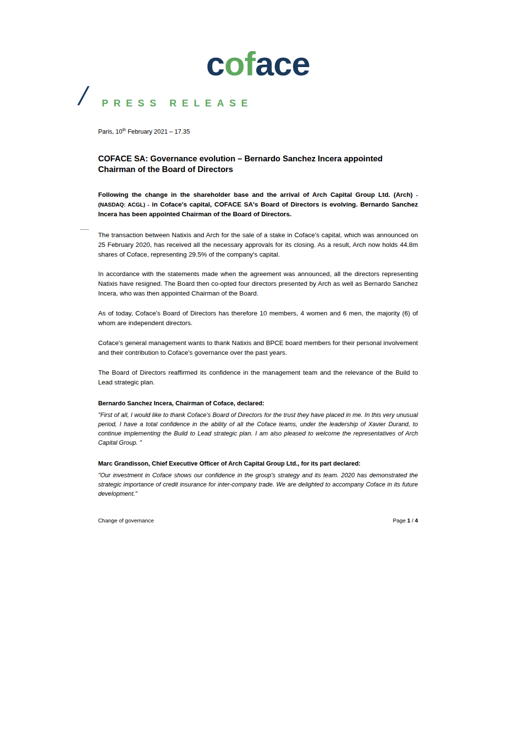coface
/
PRESS RELEASE
Paris, 10th February 2021 – 17.35
COFACE SA: Governance evolution – Bernardo Sanchez Incera appointed Chairman of the Board of Directors
Following the change in the shareholder base and the arrival of Arch Capital Group Ltd. (Arch) - (NASDAQ: ACGL) - in Coface's capital, COFACE SA's Board of Directors is evolving. Bernardo Sanchez Incera has been appointed Chairman of the Board of Directors.
The transaction between Natixis and Arch for the sale of a stake in Coface's capital, which was announced on 25 February 2020, has received all the necessary approvals for its closing. As a result, Arch now holds 44.8m shares of Coface, representing 29.5% of the company's capital.
In accordance with the statements made when the agreement was announced, all the directors representing Natixis have resigned. The Board then co-opted four directors presented by Arch as well as Bernardo Sanchez Incera, who was then appointed Chairman of the Board.
As of today, Coface's Board of Directors has therefore 10 members, 4 women and 6 men, the majority (6) of whom are independent directors.
Coface's general management wants to thank Natixis and BPCE board members for their personal involvement and their contribution to Coface's governance over the past years.
The Board of Directors reaffirmed its confidence in the management team and the relevance of the Build to Lead strategic plan.
Bernardo Sanchez Incera, Chairman of Coface, declared:
"First of all, I would like to thank Coface's Board of Directors for the trust they have placed in me. In this very unusual period, I have a total confidence in the ability of all the Coface teams, under the leadership of Xavier Durand, to continue implementing the Build to Lead strategic plan. I am also pleased to welcome the representatives of Arch Capital Group. "
Marc Grandisson, Chief Executive Officer of Arch Capital Group Ltd., for its part declared:
"Our investment in Coface shows our confidence in the group's strategy and its team. 2020 has demonstrated the strategic importance of credit insurance for inter-company trade. We are delighted to accompany Coface in its future development."
Change of governance
Page 1 / 4